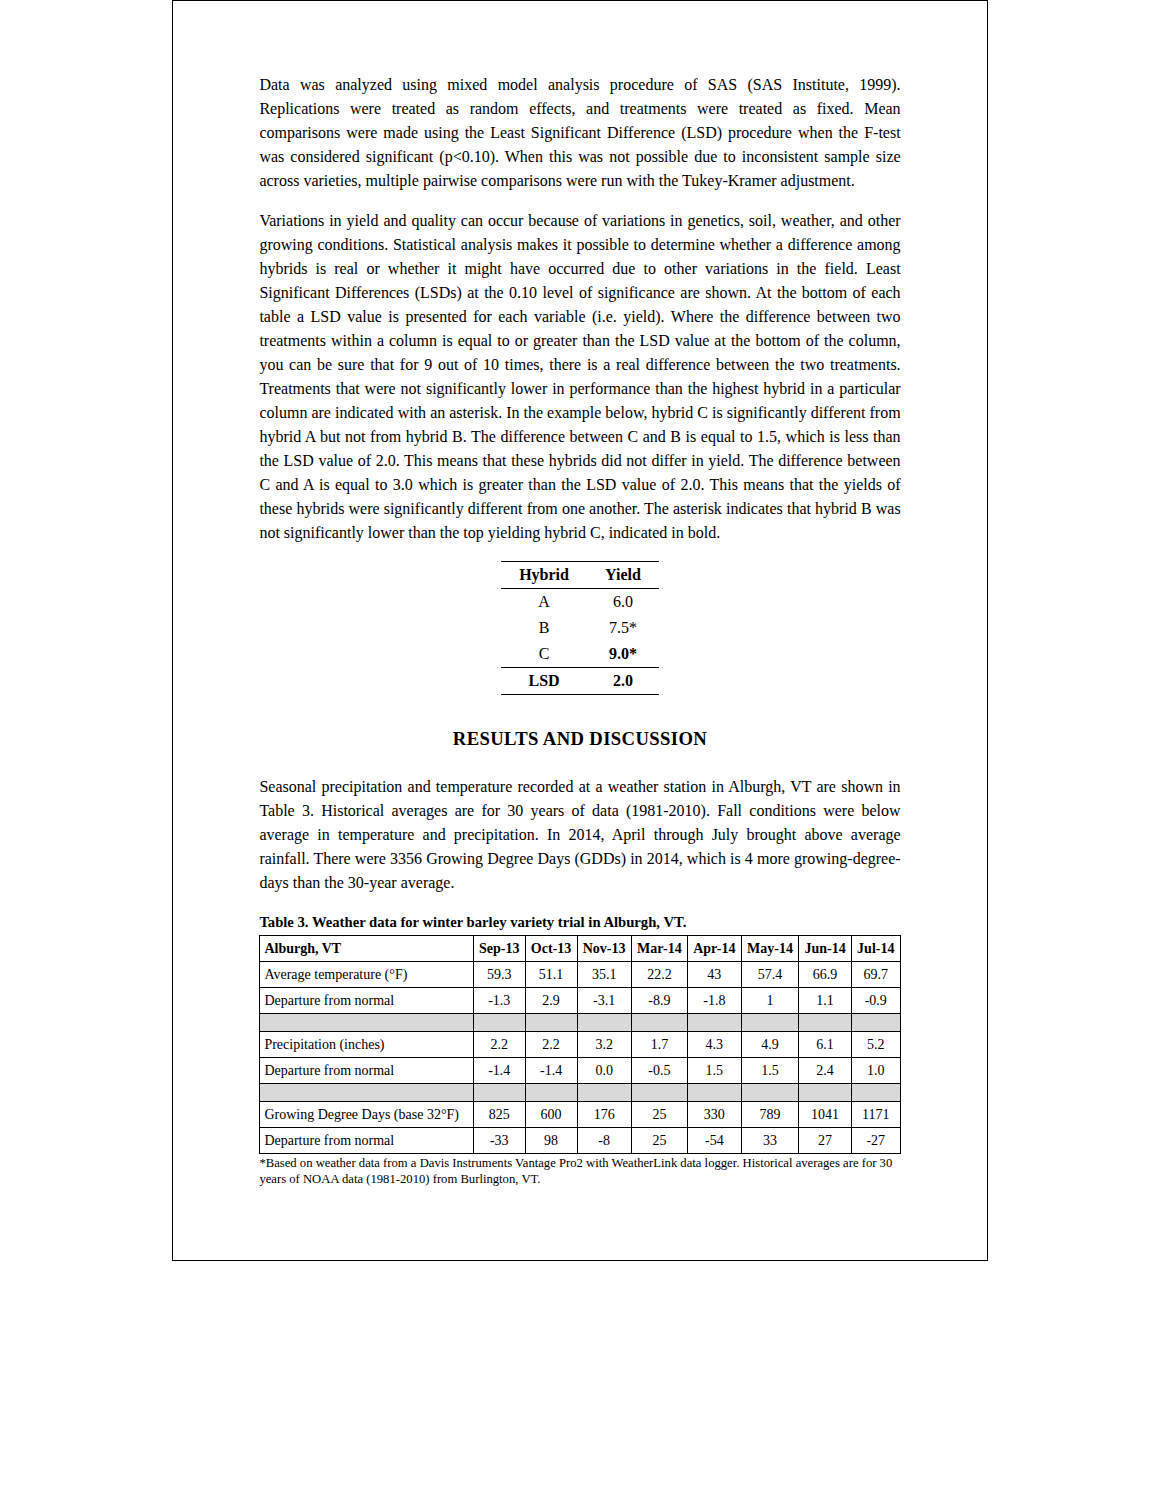Data was analyzed using mixed model analysis procedure of SAS (SAS Institute, 1999). Replications were treated as random effects, and treatments were treated as fixed. Mean comparisons were made using the Least Significant Difference (LSD) procedure when the F-test was considered significant (p<0.10). When this was not possible due to inconsistent sample size across varieties, multiple pairwise comparisons were run with the Tukey-Kramer adjustment.
Variations in yield and quality can occur because of variations in genetics, soil, weather, and other growing conditions. Statistical analysis makes it possible to determine whether a difference among hybrids is real or whether it might have occurred due to other variations in the field. Least Significant Differences (LSDs) at the 0.10 level of significance are shown. At the bottom of each table a LSD value is presented for each variable (i.e. yield). Where the difference between two treatments within a column is equal to or greater than the LSD value at the bottom of the column, you can be sure that for 9 out of 10 times, there is a real difference between the two treatments. Treatments that were not significantly lower in performance than the highest hybrid in a particular column are indicated with an asterisk. In the example below, hybrid C is significantly different from hybrid A but not from hybrid B. The difference between C and B is equal to 1.5, which is less than the LSD value of 2.0. This means that these hybrids did not differ in yield. The difference between C and A is equal to 3.0 which is greater than the LSD value of 2.0. This means that the yields of these hybrids were significantly different from one another. The asterisk indicates that hybrid B was not significantly lower than the top yielding hybrid C, indicated in bold.
| Hybrid | Yield |
| --- | --- |
| A | 6.0 |
| B | 7.5* |
| C | 9.0* |
| LSD | 2.0 |
RESULTS AND DISCUSSION
Seasonal precipitation and temperature recorded at a weather station in Alburgh, VT are shown in Table 3. Historical averages are for 30 years of data (1981-2010). Fall conditions were below average in temperature and precipitation. In 2014, April through July brought above average rainfall. There were 3356 Growing Degree Days (GDDs) in 2014, which is 4 more growing-degree-days than the 30-year average.
Table 3. Weather data for winter barley variety trial in Alburgh, VT.
| Alburgh, VT | Sep-13 | Oct-13 | Nov-13 | Mar-14 | Apr-14 | May-14 | Jun-14 | Jul-14 |
| --- | --- | --- | --- | --- | --- | --- | --- | --- |
| Average temperature (°F) | 59.3 | 51.1 | 35.1 | 22.2 | 43 | 57.4 | 66.9 | 69.7 |
| Departure from normal | -1.3 | 2.9 | -3.1 | -8.9 | -1.8 | 1 | 1.1 | -0.9 |
| Precipitation (inches) | 2.2 | 2.2 | 3.2 | 1.7 | 4.3 | 4.9 | 6.1 | 5.2 |
| Departure from normal | -1.4 | -1.4 | 0.0 | -0.5 | 1.5 | 1.5 | 2.4 | 1.0 |
| Growing Degree Days (base 32°F) | 825 | 600 | 176 | 25 | 330 | 789 | 1041 | 1171 |
| Departure from normal | -33 | 98 | -8 | 25 | -54 | 33 | 27 | -27 |
*Based on weather data from a Davis Instruments Vantage Pro2 with WeatherLink data logger. Historical averages are for 30 years of NOAA data (1981-2010) from Burlington, VT.